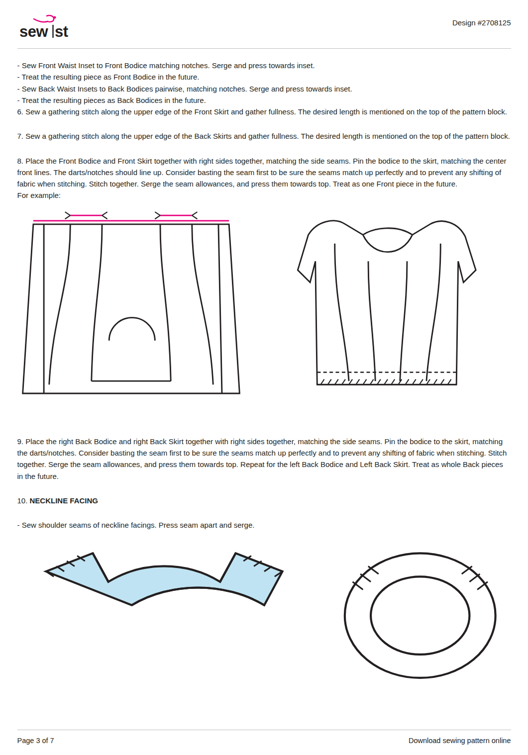sew st
Design #2708125
- Sew Front Waist Inset to Front Bodice matching notches. Serge and press towards inset.
- Treat the resulting piece as Front Bodice in the future.
- Sew Back Waist Insets to Back Bodices pairwise, matching notches. Serge and press towards inset.
- Treat the resulting pieces as Back Bodices in the future.
6. Sew a gathering stitch along the upper edge of the Front Skirt and gather fullness. The desired length is mentioned on the top of the pattern block.
7. Sew a gathering stitch along the upper edge of the Back Skirts and gather fullness. The desired length is mentioned on the top of the pattern block.
8. Place the Front Bodice and Front Skirt together with right sides together, matching the side seams. Pin the bodice to the skirt, matching the center front lines. The darts/notches should line up. Consider basting the seam first to be sure the seams match up perfectly and to prevent any shifting of fabric when stitching. Stitch together. Serge the seam allowances, and press them towards top. Treat as one Front piece in the future.
For example:
9. Place the right Back Bodice and right Back Skirt together with right sides together, matching the side seams. Pin the bodice to the skirt, matching the darts/notches. Consider basting the seam first to be sure the seams match up perfectly and to prevent any shifting of fabric when stitching. Stitch together. Serge the seam allowances, and press them towards top. Repeat for the left Back Bodice and Left Back Skirt. Treat as whole Back pieces in the future.
10. NECKLINE FACING
- Sew shoulder seams of neckline facings. Press seam apart and serge.
Page 3 of 7 Download sewing pattern online